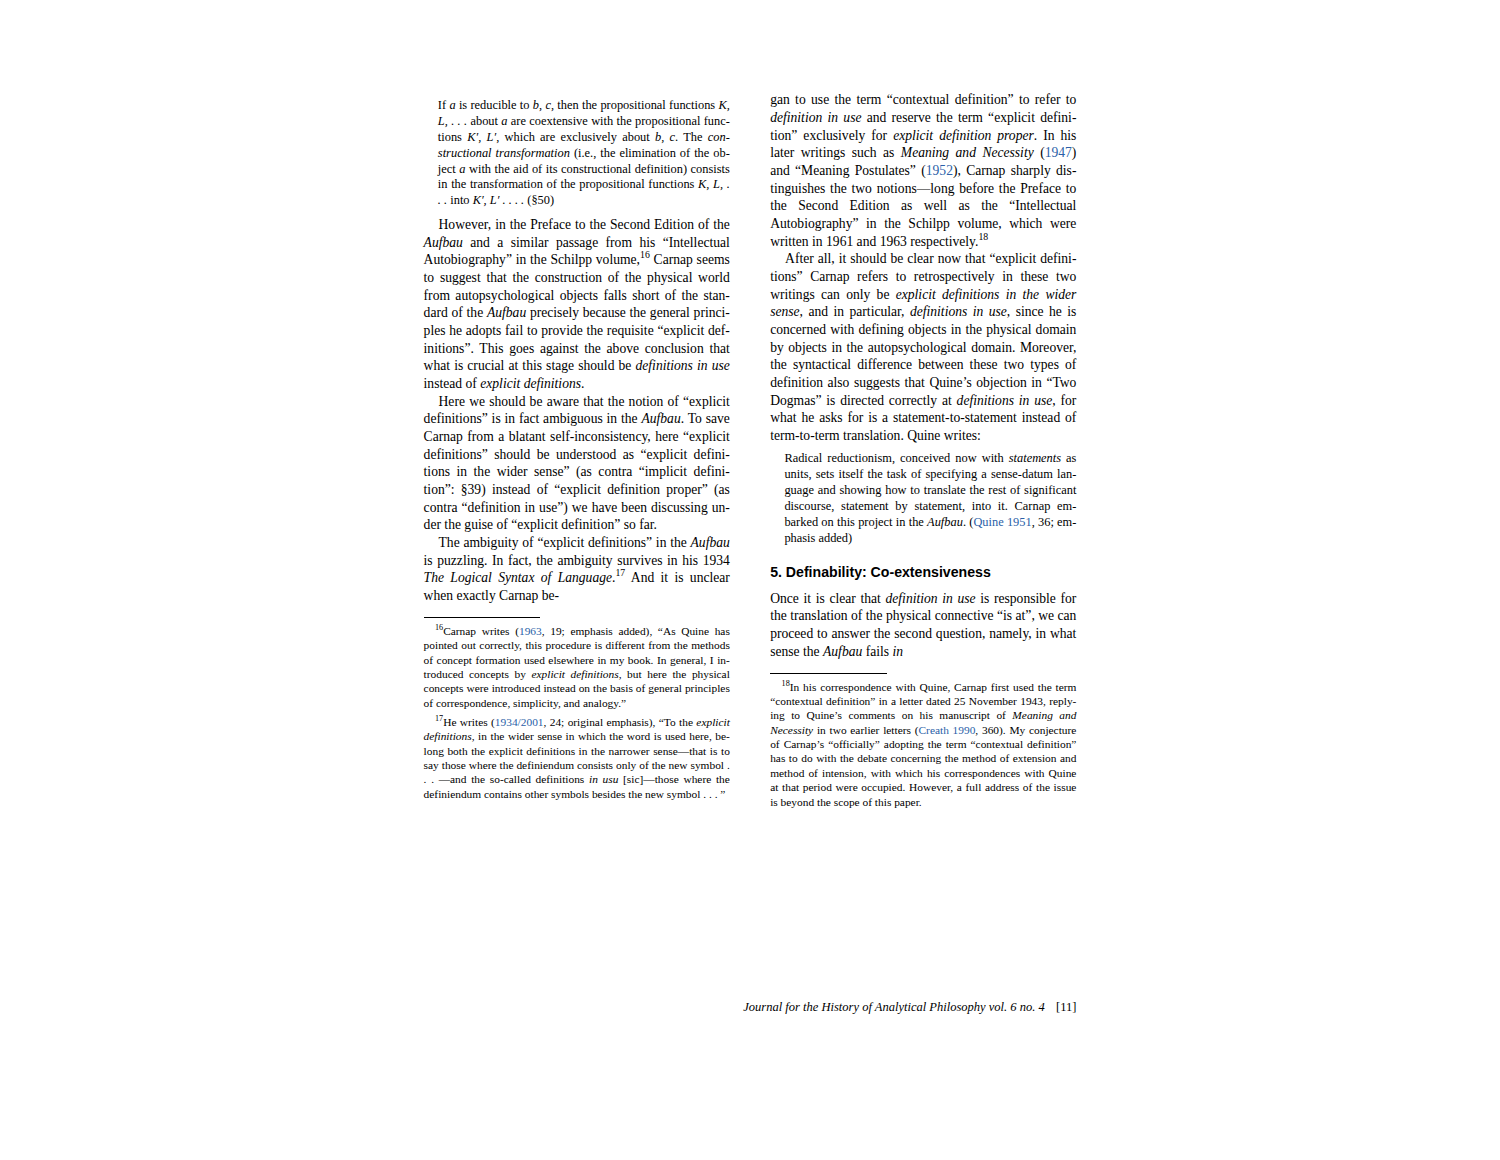If a is reducible to b, c, then the propositional functions K, L, . . . about a are coextensive with the propositional functions K′, L′, which are exclusively about b, c. The constructional transformation (i.e., the elimination of the object a with the aid of its constructional definition) consists in the transformation of the propositional functions K, L, . . . into K′, L′ . . . . (§50)
However, in the Preface to the Second Edition of the Aufbau and a similar passage from his “Intellectual Autobiography” in the Schilpp volume,16 Carnap seems to suggest that the construction of the physical world from autopsychological objects falls short of the standard of the Aufbau precisely because the general principles he adopts fail to provide the requisite “explicit definitions”. This goes against the above conclusion that what is crucial at this stage should be definitions in use instead of explicit definitions.
Here we should be aware that the notion of “explicit definitions” is in fact ambiguous in the Aufbau. To save Carnap from a blatant self-inconsistency, here “explicit definitions” should be understood as “explicit definitions in the wider sense” (as contra “implicit definition”: §39) instead of “explicit definition proper” (as contra “definition in use”) we have been discussing under the guise of “explicit definition” so far.
The ambiguity of “explicit definitions” in the Aufbau is puzzling. In fact, the ambiguity survives in his 1934 The Logical Syntax of Language.17 And it is unclear when exactly Carnap be-
16Carnap writes (1963, 19; emphasis added), “As Quine has pointed out correctly, this procedure is different from the methods of concept formation used elsewhere in my book. In general, I introduced concepts by explicit definitions, but here the physical concepts were introduced instead on the basis of general principles of correspondence, simplicity, and analogy.”
17He writes (1934/2001, 24; original emphasis), “To the explicit definitions, in the wider sense in which the word is used here, belong both the explicit definitions in the narrower sense—that is to say those where the definiendum consists only of the new symbol . . . —and the so-called definitions in usu [sic]—those where the definiendum contains other symbols besides the new symbol . . . ”
gan to use the term “contextual definition” to refer to definition in use and reserve the term “explicit definition” exclusively for explicit definition proper. In his later writings such as Meaning and Necessity (1947) and “Meaning Postulates” (1952), Carnap sharply distinguishes the two notions—long before the Preface to the Second Edition as well as the “Intellectual Autobiography” in the Schilpp volume, which were written in 1961 and 1963 respectively.18
After all, it should be clear now that “explicit definitions” Carnap refers to retrospectively in these two writings can only be explicit definitions in the wider sense, and in particular, definitions in use, since he is concerned with defining objects in the physical domain by objects in the autopsychological domain. Moreover, the syntactical difference between these two types of definition also suggests that Quine’s objection in “Two Dogmas” is directed correctly at definitions in use, for what he asks for is a statement-to-statement instead of term-to-term translation. Quine writes:
Radical reductionism, conceived now with statements as units, sets itself the task of specifying a sense-datum language and showing how to translate the rest of significant discourse, statement by statement, into it. Carnap embarked on this project in the Aufbau. (Quine 1951, 36; emphasis added)
5. Definability: Co-extensiveness
Once it is clear that definition in use is responsible for the translation of the physical connective “is at”, we can proceed to answer the second question, namely, in what sense the Aufbau fails in
18In his correspondence with Quine, Carnap first used the term “contextual definition” in a letter dated 25 November 1943, replying to Quine’s comments on his manuscript of Meaning and Necessity in two earlier letters (Creath 1990, 360). My conjecture of Carnap’s “officially” adopting the term “contextual definition” has to do with the debate concerning the method of extension and method of intension, with which his correspondences with Quine at that period were occupied. However, a full address of the issue is beyond the scope of this paper.
Journal for the History of Analytical Philosophy vol. 6 no. 4[11]